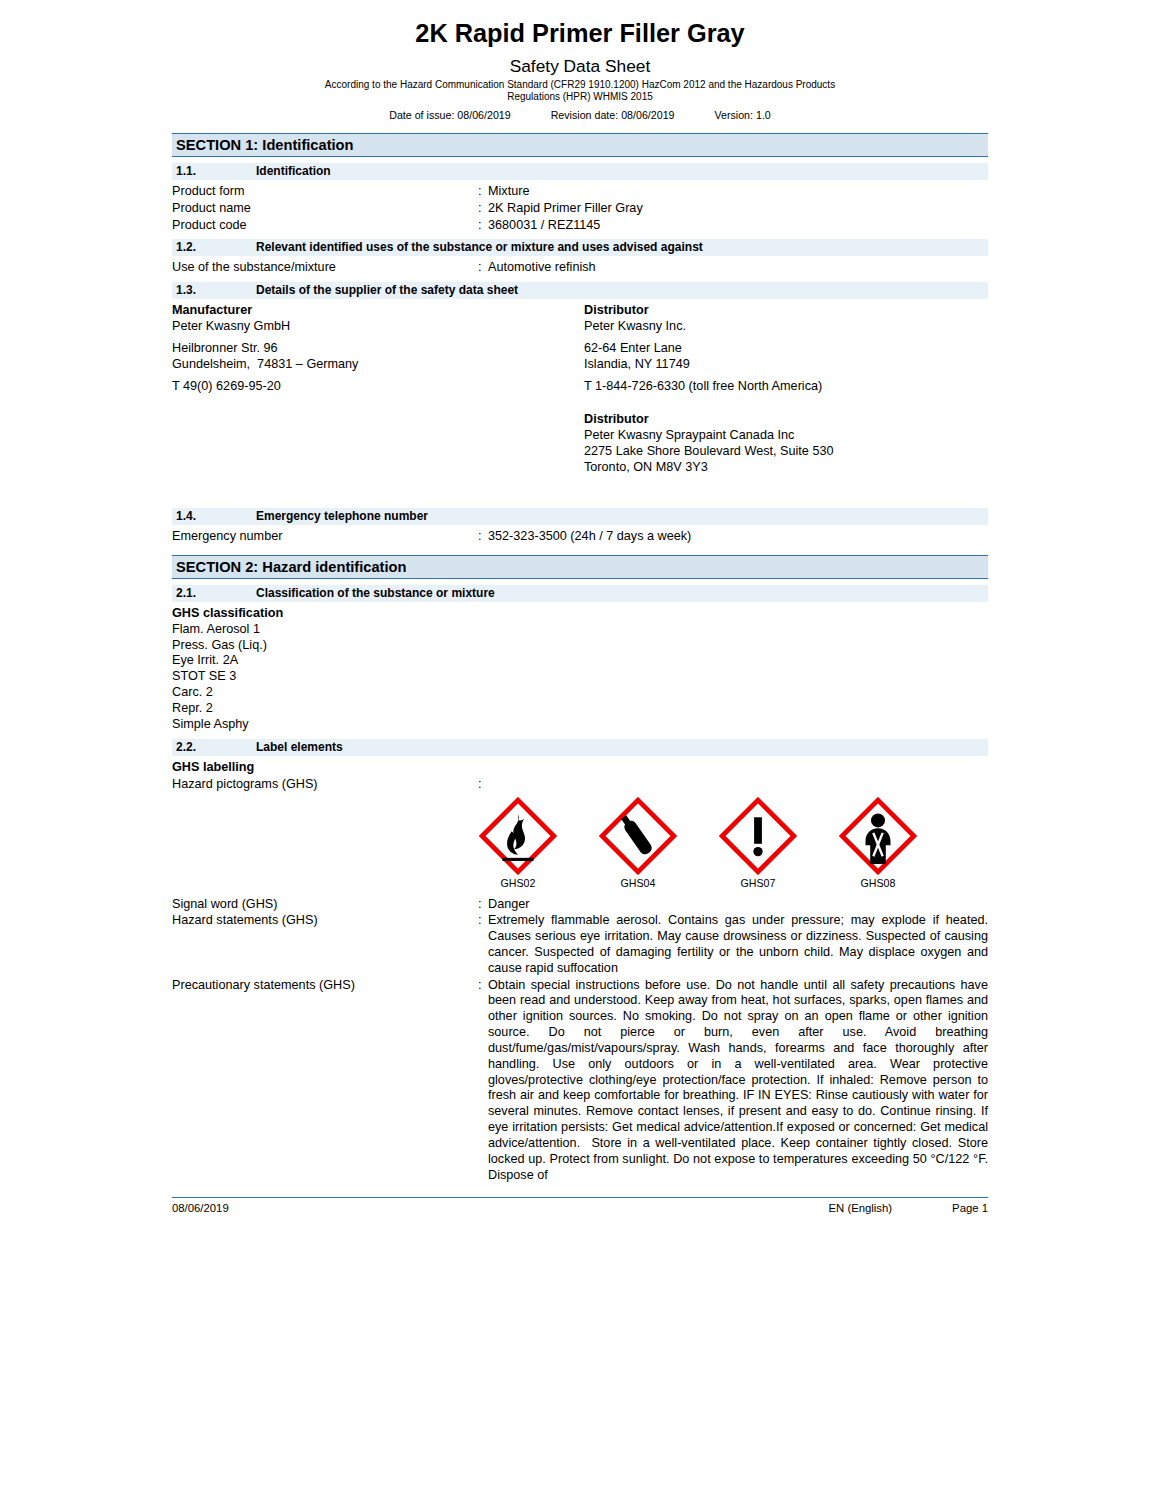2K Rapid Primer Filler Gray
Safety Data Sheet
According to the Hazard Communication Standard (CFR29 1910.1200) HazCom 2012 and the Hazardous Products
Regulations (HPR) WHMIS 2015
Date of issue: 08/06/2019 Revision date: 08/06/2019 Version: 1.0
SECTION 1: Identification
1.1. Identification
Product form
:
Mixture
Product name
:
2K Rapid Primer Filler Gray
Product code
:
3680031 / REZ1145
1.2. Relevant identified uses of the substance or mixture and uses advised against
Use of the substance/mixture
:
Automotive refinish
1.3. Details of the supplier of the safety data sheet
Manufacturer
Peter Kwasny GmbH
Heilbronner Str. 96
Gundelsheim, 74831 – Germany
T 49(0) 6269-95-20
Distributor
Peter Kwasny Inc.
62-64 Enter Lane
Islandia, NY 11749
T 1-844-726-6330 (toll free North America)
Distributor
Peter Kwasny Spraypaint Canada Inc
2275 Lake Shore Boulevard West, Suite 530
Toronto, ON M8V 3Y3
1.4. Emergency telephone number
Emergency number
:
352-323-3500 (24h / 7 days a week)
SECTION 2: Hazard identification
2.1. Classification of the substance or mixture
GHS classification
Flam. Aerosol 1
Press. Gas (Liq.)
Eye Irrit. 2A
STOT SE 3
Carc. 2
Repr. 2
Simple Asphy
2.2. Label elements
GHS labelling
Hazard pictograms (GHS)
:
GHS02
GHS04
GHS07
GHS08
Signal word (GHS)
:
Danger
Hazard statements (GHS)
:
Extremely flammable aerosol. Contains gas under pressure; may explode if heated. Causes serious eye irritation. May cause drowsiness or dizziness. Suspected of causing cancer. Suspected of damaging fertility or the unborn child. May displace oxygen and cause rapid suffocation
Precautionary statements (GHS)
:
Obtain special instructions before use. Do not handle until all safety precautions have been read and understood. Keep away from heat, hot surfaces, sparks, open flames and other ignition sources. No smoking. Do not spray on an open flame or other ignition source. Do not pierce or burn, even after use. Avoid breathing dust/fume/gas/mist/vapours/spray. Wash hands, forearms and face thoroughly after handling. Use only outdoors or in a well-ventilated area. Wear protective gloves/protective clothing/eye protection/face protection. If inhaled: Remove person to fresh air and keep comfortable for breathing. IF IN EYES: Rinse cautiously with water for several minutes. Remove contact lenses, if present and easy to do. Continue rinsing. If eye irritation persists: Get medical advice/attention.If exposed or concerned: Get medical advice/attention. Store in a well-ventilated place. Keep container tightly closed. Store locked up. Protect from sunlight. Do not expose to temperatures exceeding 50 °C/122 °F. Dispose of
08/06/2019
EN (English)
Page 1